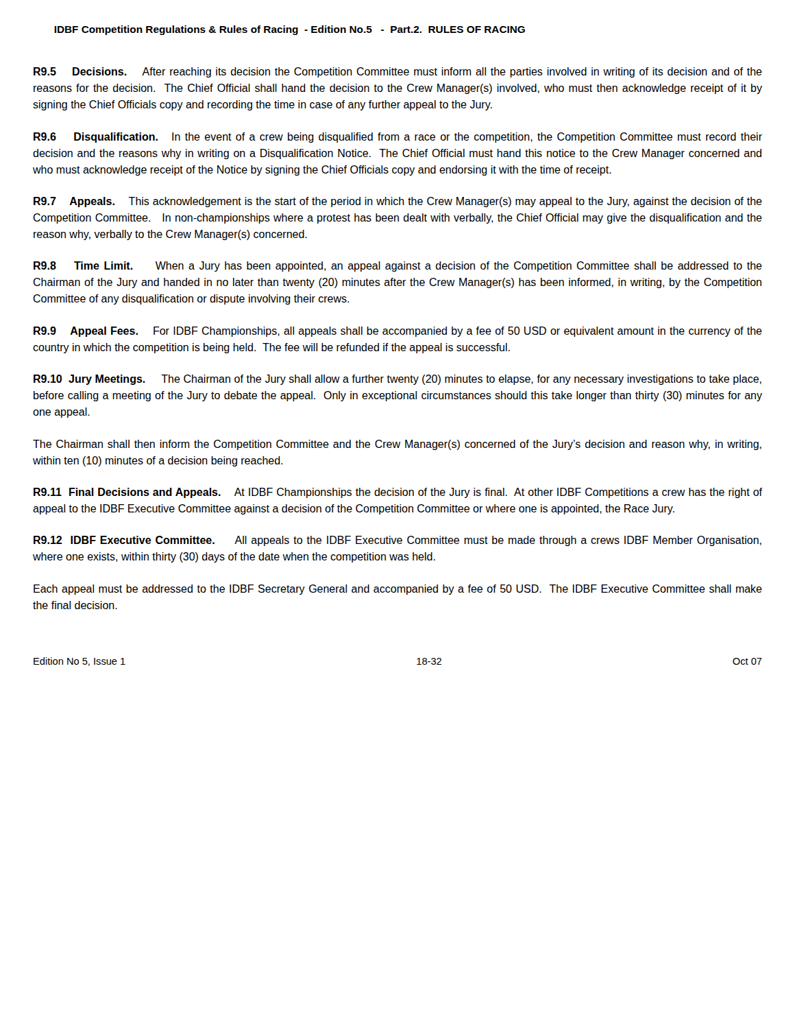IDBF Competition Regulations & Rules of Racing - Edition No.5 - Part.2. RULES OF RACING
R9.5 Decisions. After reaching its decision the Competition Committee must inform all the parties involved in writing of its decision and of the reasons for the decision. The Chief Official shall hand the decision to the Crew Manager(s) involved, who must then acknowledge receipt of it by signing the Chief Officials copy and recording the time in case of any further appeal to the Jury.
R9.6 Disqualification. In the event of a crew being disqualified from a race or the competition, the Competition Committee must record their decision and the reasons why in writing on a Disqualification Notice. The Chief Official must hand this notice to the Crew Manager concerned and who must acknowledge receipt of the Notice by signing the Chief Officials copy and endorsing it with the time of receipt.
R9.7 Appeals. This acknowledgement is the start of the period in which the Crew Manager(s) may appeal to the Jury, against the decision of the Competition Committee. In non-championships where a protest has been dealt with verbally, the Chief Official may give the disqualification and the reason why, verbally to the Crew Manager(s) concerned.
R9.8 Time Limit. When a Jury has been appointed, an appeal against a decision of the Competition Committee shall be addressed to the Chairman of the Jury and handed in no later than twenty (20) minutes after the Crew Manager(s) has been informed, in writing, by the Competition Committee of any disqualification or dispute involving their crews.
R9.9 Appeal Fees. For IDBF Championships, all appeals shall be accompanied by a fee of 50 USD or equivalent amount in the currency of the country in which the competition is being held. The fee will be refunded if the appeal is successful.
R9.10 Jury Meetings. The Chairman of the Jury shall allow a further twenty (20) minutes to elapse, for any necessary investigations to take place, before calling a meeting of the Jury to debate the appeal. Only in exceptional circumstances should this take longer than thirty (30) minutes for any one appeal.
The Chairman shall then inform the Competition Committee and the Crew Manager(s) concerned of the Jury’s decision and reason why, in writing, within ten (10) minutes of a decision being reached.
R9.11 Final Decisions and Appeals. At IDBF Championships the decision of the Jury is final. At other IDBF Competitions a crew has the right of appeal to the IDBF Executive Committee against a decision of the Competition Committee or where one is appointed, the Race Jury.
R9.12 IDBF Executive Committee. All appeals to the IDBF Executive Committee must be made through a crews IDBF Member Organisation, where one exists, within thirty (30) days of the date when the competition was held.
Each appeal must be addressed to the IDBF Secretary General and accompanied by a fee of 50 USD. The IDBF Executive Committee shall make the final decision.
Edition No 5, Issue 1 18-32 Oct 07